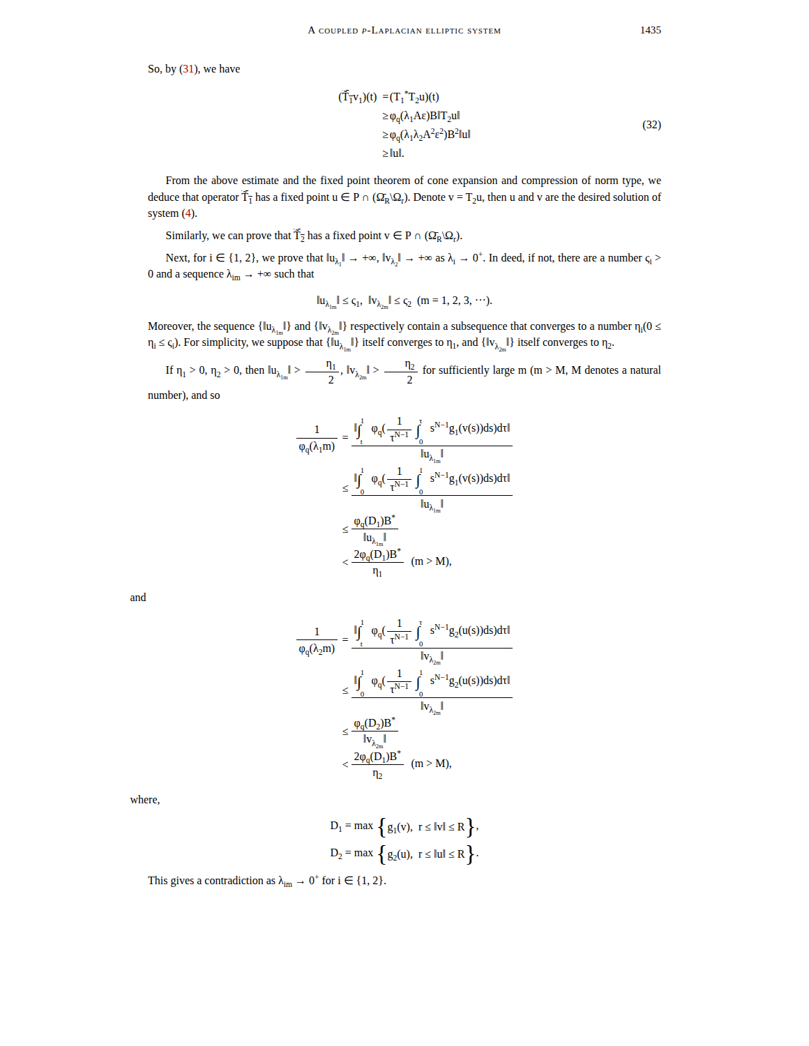A coupled p-Laplacian elliptic system 1435
So, by (31), we have
| ( T̃ 1 v 1 )(t) | = | (T 1 * T 2 u)(t) |
| | ≥ | φ q (λ 1 Aε)B‖T 2 u‖ |
| | ≥ | φ q (λ 1 λ 2 A 2 ε 2 )B 2 ‖u‖ |
| | ≥ | ‖u‖. |
(32)
From the above estimate and the fixed point theorem of cone expansion and compression of norm type, we deduce that operator T̃1 has a fixed point u ∈ P ∩ (Ω̄R\Ωr). Denote v = T2u, then u and v are the desired solution of system (4).
Similarly, we can prove that T̃2 has a fixed point v ∈ P ∩ (Ω̄R\Ωr).
Next, for i ∈ {1, 2}, we prove that ‖uλ1‖ → +∞, ‖vλ2‖ → +∞ as λi → 0+. In deed, if not, there are a number ςi > 0 and a sequence λim → +∞ such that
‖uλ1m‖ ≤ ς1, ‖vλ2m‖ ≤ ς2 (m = 1, 2, 3, ···).
Moreover, the sequence {‖uλ1m‖} and {‖vλ2m‖} respectively contain a subsequence that converges to a number ηi(0 ≤ ηi ≤ ςi). For simplicity, we suppose that {‖uλ1m‖} itself converges to η1, and {‖vλ2m‖} itself converges to η2.
If η1 > 0, η2 > 0, then ‖uλ1m‖ > η12, ‖vλ2m‖ > η22 for sufficiently large m (m > M, M denotes a natural number), and so
| 1 φ q (λ 1 m) | = | ‖ ∫ t 1 φ q ( 1 τ N−1 ∫ 0 τ s N−1 g 1 (v(s))ds)dτ‖ ‖u λ 1m ‖ |
| | ≤ | ‖ ∫ 0 1 φ q ( 1 τ N−1 ∫ 0 1 s N−1 g 1 (v(s))ds)dτ‖ ‖u λ 1m ‖ |
| | ≤ | φ q (D 1 )B * ‖u λ 1m ‖ |
| | < | 2φ q (D 1 )B * η 1 (m > M), |
and
| 1 φ q (λ 2 m) | = | ‖ ∫ t 1 φ q ( 1 τ N−1 ∫ 0 τ s N−1 g 2 (u(s))ds)dτ‖ ‖v λ 2m ‖ |
| | ≤ | ‖ ∫ 0 1 φ q ( 1 τ N−1 ∫ 0 1 s N−1 g 2 (u(s))ds)dτ‖ ‖v λ 2m ‖ |
| | ≤ | φ q (D 2 )B * ‖v λ 2m ‖ |
| | < | 2φ q (D 1 )B * η 2 (m > M), |
where,
D1 = max {g1(v), r ≤ ‖v‖ ≤ R},
D2 = max {g2(u), r ≤ ‖u‖ ≤ R}.
This gives a contradiction as λim → 0+ for i ∈ {1, 2}.